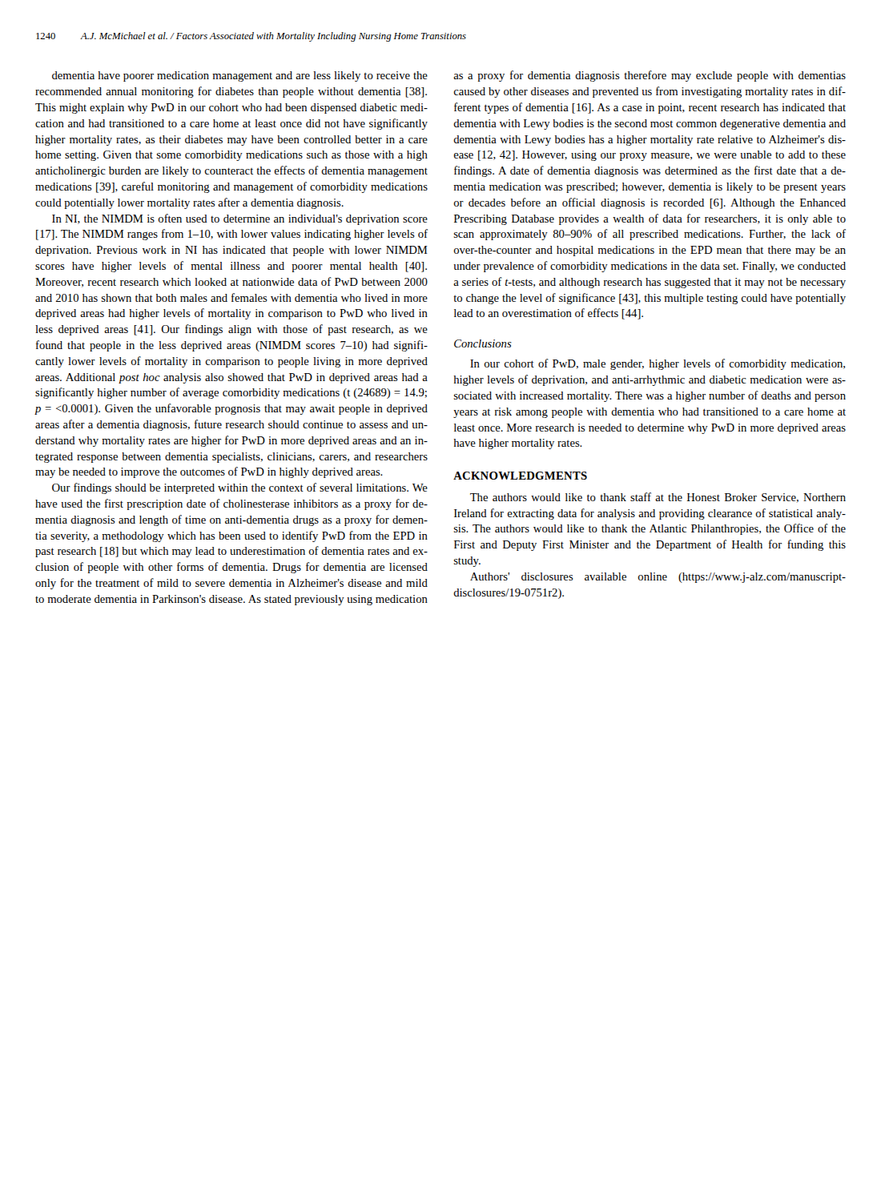1240 A.J. McMichael et al. / Factors Associated with Mortality Including Nursing Home Transitions
dementia have poorer medication management and are less likely to receive the recommended annual monitoring for diabetes than people without dementia [38]. This might explain why PwD in our cohort who had been dispensed diabetic medication and had transitioned to a care home at least once did not have significantly higher mortality rates, as their diabetes may have been controlled better in a care home setting. Given that some comorbidity medications such as those with a high anticholinergic burden are likely to counteract the effects of dementia management medications [39], careful monitoring and management of comorbidity medications could potentially lower mortality rates after a dementia diagnosis.
In NI, the NIMDM is often used to determine an individual's deprivation score [17]. The NIMDM ranges from 1–10, with lower values indicating higher levels of deprivation. Previous work in NI has indicated that people with lower NIMDM scores have higher levels of mental illness and poorer mental health [40]. Moreover, recent research which looked at nationwide data of PwD between 2000 and 2010 has shown that both males and females with dementia who lived in more deprived areas had higher levels of mortality in comparison to PwD who lived in less deprived areas [41]. Our findings align with those of past research, as we found that people in the less deprived areas (NIMDM scores 7–10) had significantly lower levels of mortality in comparison to people living in more deprived areas. Additional post hoc analysis also showed that PwD in deprived areas had a significantly higher number of average comorbidity medications (t (24689) = 14.9; p = <0.0001). Given the unfavorable prognosis that may await people in deprived areas after a dementia diagnosis, future research should continue to assess and understand why mortality rates are higher for PwD in more deprived areas and an integrated response between dementia specialists, clinicians, carers, and researchers may be needed to improve the outcomes of PwD in highly deprived areas.
Our findings should be interpreted within the context of several limitations. We have used the first prescription date of cholinesterase inhibitors as a proxy for dementia diagnosis and length of time on anti-dementia drugs as a proxy for dementia severity, a methodology which has been used to identify PwD from the EPD in past research [18] but which may lead to underestimation of dementia rates and exclusion of people with other forms of dementia. Drugs for dementia are licensed only for the treatment of mild to severe dementia in Alzheimer's disease and mild to moderate dementia in Parkinson's disease. As stated previously using medication as a proxy for dementia diagnosis therefore may exclude people with dementias caused by other diseases and prevented us from investigating mortality rates in different types of dementia [16]. As a case in point, recent research has indicated that dementia with Lewy bodies is the second most common degenerative dementia and dementia with Lewy bodies has a higher mortality rate relative to Alzheimer's disease [12, 42]. However, using our proxy measure, we were unable to add to these findings. A date of dementia diagnosis was determined as the first date that a dementia medication was prescribed; however, dementia is likely to be present years or decades before an official diagnosis is recorded [6]. Although the Enhanced Prescribing Database provides a wealth of data for researchers, it is only able to scan approximately 80–90% of all prescribed medications. Further, the lack of over-the-counter and hospital medications in the EPD mean that there may be an under prevalence of comorbidity medications in the data set. Finally, we conducted a series of t-tests, and although research has suggested that it may not be necessary to change the level of significance [43], this multiple testing could have potentially lead to an overestimation of effects [44].
Conclusions
In our cohort of PwD, male gender, higher levels of comorbidity medication, higher levels of deprivation, and anti-arrhythmic and diabetic medication were associated with increased mortality. There was a higher number of deaths and person years at risk among people with dementia who had transitioned to a care home at least once. More research is needed to determine why PwD in more deprived areas have higher mortality rates.
Acknowledgments
The authors would like to thank staff at the Honest Broker Service, Northern Ireland for extracting data for analysis and providing clearance of statistical analysis. The authors would like to thank the Atlantic Philanthropies, the Office of the First and Deputy First Minister and the Department of Health for funding this study.
Authors' disclosures available online (https://www.j-alz.com/manuscript-disclosures/19-0751r2).